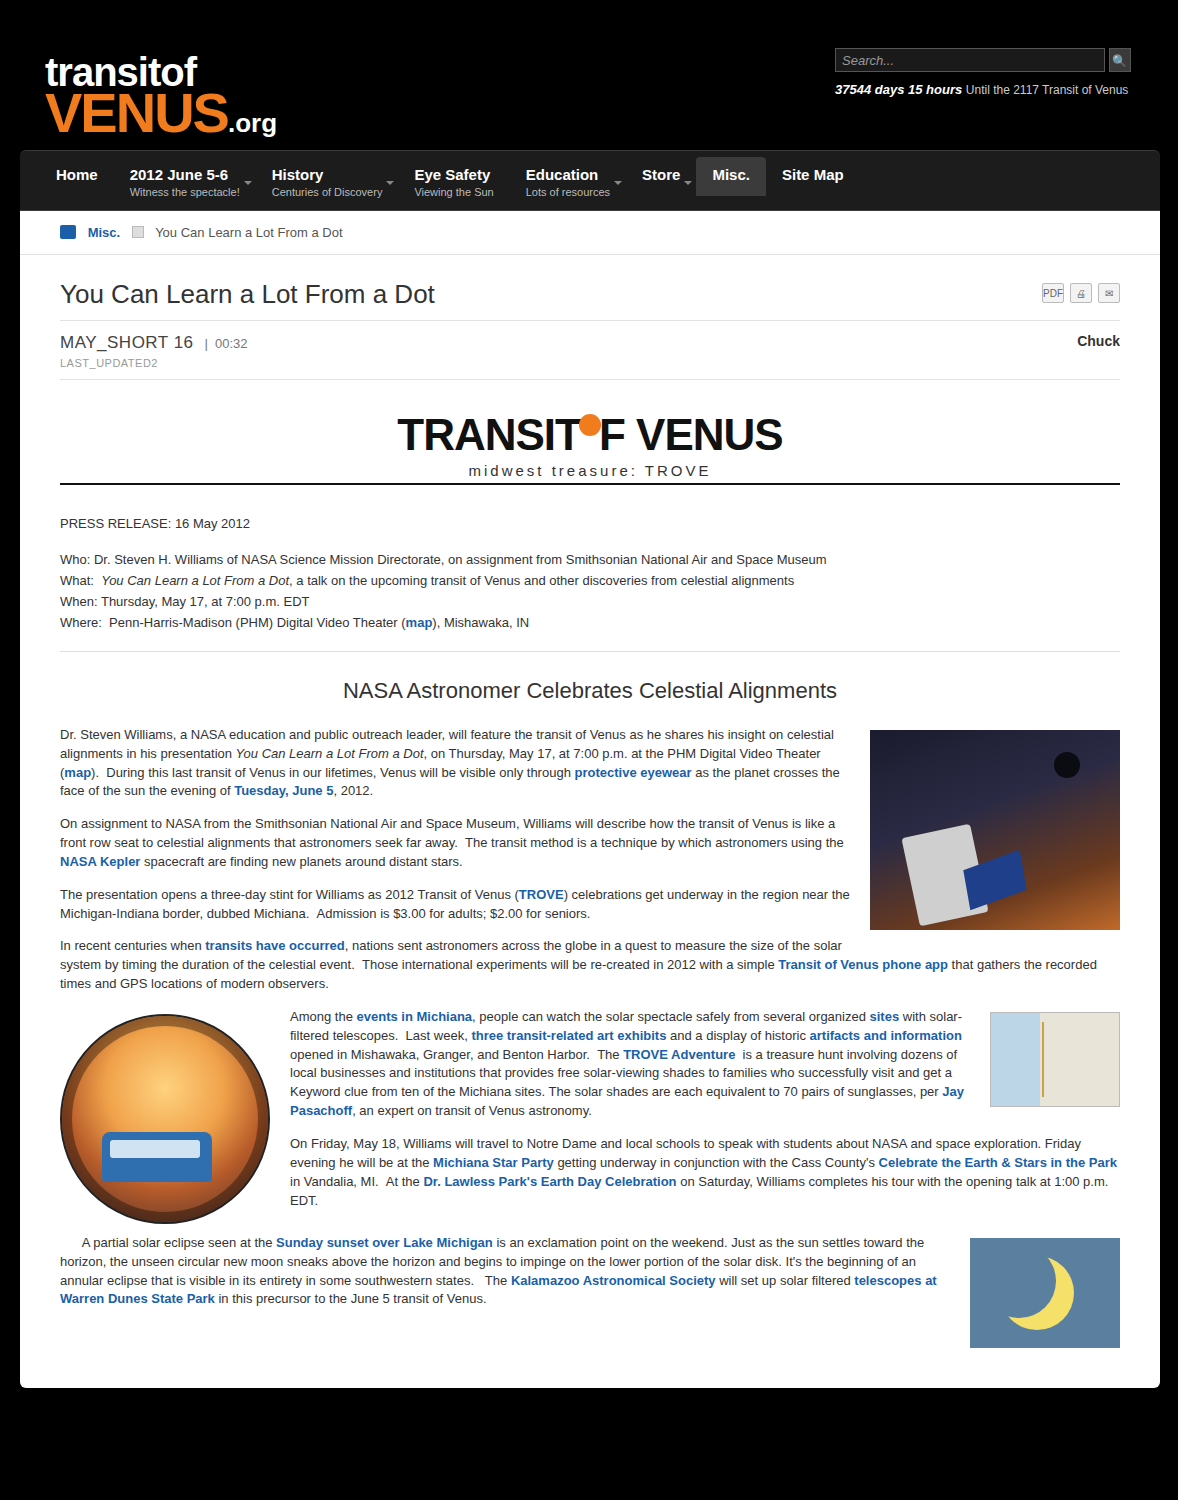transitof VENUS.org
🔍
37544 days 15 hours Until the 2117 Transit of Venus
Home
2012 June 5-6Witness the spectacle!
HistoryCenturies of Discovery
Eye SafetyViewing the Sun
EducationLots of resources
Store
Misc.
Site Map
Misc. You Can Learn a Lot From a Dot
PDF🖨✉
You Can Learn a Lot From a Dot
Chuck MAY_SHORT 16 | 00:32 LAST_UPDATED2
TRANSIT F VENUS midwest treasure: TROVE
PRESS RELEASE: 16 May 2012
Who: Dr. Steven H. Williams of NASA Science Mission Directorate, on assignment from Smithsonian National Air and Space Museum
What: You Can Learn a Lot From a Dot, a talk on the upcoming transit of Venus and other discoveries from celestial alignments
When: Thursday, May 17, at 7:00 p.m. EDT
Where: Penn-Harris-Madison (PHM) Digital Video Theater (map), Mishawaka, IN
NASA Astronomer Celebrates Celestial Alignments
Dr. Steven Williams, a NASA education and public outreach leader, will feature the transit of Venus as he shares his insight on celestial alignments in his presentation You Can Learn a Lot From a Dot, on Thursday, May 17, at 7:00 p.m. at the PHM Digital Video Theater (map). During this last transit of Venus in our lifetimes, Venus will be visible only through protective eyewear as the planet crosses the face of the sun the evening of Tuesday, June 5, 2012.
On assignment to NASA from the Smithsonian National Air and Space Museum, Williams will describe how the transit of Venus is like a front row seat to celestial alignments that astronomers seek far away. The transit method is a technique by which astronomers using the NASA Kepler spacecraft are finding new planets around distant stars.
The presentation opens a three-day stint for Williams as 2012 Transit of Venus (TROVE) celebrations get underway in the region near the Michigan-Indiana border, dubbed Michiana. Admission is $3.00 for adults; $2.00 for seniors.
In recent centuries when transits have occurred, nations sent astronomers across the globe in a quest to measure the size of the solar system by timing the duration of the celestial event. Those international experiments will be re-created in 2012 with a simple Transit of Venus phone app that gathers the recorded times and GPS locations of modern observers.
Among the events in Michiana, people can watch the solar spectacle safely from several organized sites with solar-filtered telescopes. Last week, three transit-related art exhibits and a display of historic artifacts and information opened in Mishawaka, Granger, and Benton Harbor. The TROVE Adventure is a treasure hunt involving dozens of local businesses and institutions that provides free solar-viewing shades to families who successfully visit and get a Keyword clue from ten of the Michiana sites. The solar shades are each equivalent to 70 pairs of sunglasses, per Jay Pasachoff, an expert on transit of Venus astronomy.
On Friday, May 18, Williams will travel to Notre Dame and local schools to speak with students about NASA and space exploration. Friday evening he will be at the Michiana Star Party getting underway in conjunction with the Cass County's Celebrate the Earth & Stars in the Park in Vandalia, MI. At the Dr. Lawless Park's Earth Day Celebration on Saturday, Williams completes his tour with the opening talk at 1:00 p.m. EDT.
A partial solar eclipse seen at the Sunday sunset over Lake Michigan is an exclamation point on the weekend. Just as the sun settles toward the horizon, the unseen circular new moon sneaks above the horizon and begins to impinge on the lower portion of the solar disk. It's the beginning of an annular eclipse that is visible in its entirety in some southwestern states. The Kalamazoo Astronomical Society will set up solar filtered telescopes at Warren Dunes State Park in this precursor to the June 5 transit of Venus.